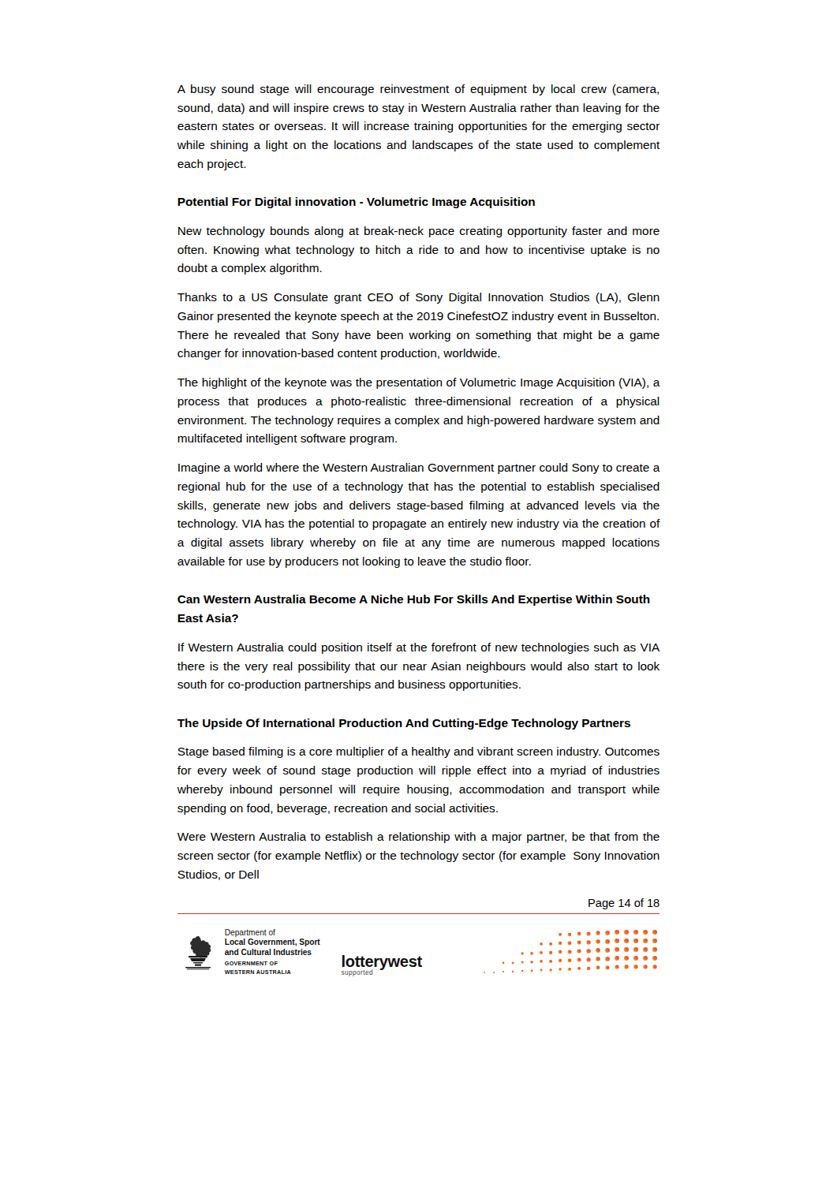A busy sound stage will encourage reinvestment of equipment by local crew (camera, sound, data) and will inspire crews to stay in Western Australia rather than leaving for the eastern states or overseas. It will increase training opportunities for the emerging sector while shining a light on the locations and landscapes of the state used to complement each project.
Potential For Digital innovation - Volumetric Image Acquisition
New technology bounds along at break-neck pace creating opportunity faster and more often. Knowing what technology to hitch a ride to and how to incentivise uptake is no doubt a complex algorithm.
Thanks to a US Consulate grant CEO of Sony Digital Innovation Studios (LA), Glenn Gainor presented the keynote speech at the 2019 CinefestOZ industry event in Busselton. There he revealed that Sony have been working on something that might be a game changer for innovation-based content production, worldwide.
The highlight of the keynote was the presentation of Volumetric Image Acquisition (VIA), a process that produces a photo-realistic three-dimensional recreation of a physical environment. The technology requires a complex and high-powered hardware system and multifaceted intelligent software program.
Imagine a world where the Western Australian Government partner could Sony to create a regional hub for the use of a technology that has the potential to establish specialised skills, generate new jobs and delivers stage-based filming at advanced levels via the technology. VIA has the potential to propagate an entirely new industry via the creation of a digital assets library whereby on file at any time are numerous mapped locations available for use by producers not looking to leave the studio floor.
Can Western Australia Become A Niche Hub For Skills And Expertise Within South East Asia?
If Western Australia could position itself at the forefront of new technologies such as VIA there is the very real possibility that our near Asian neighbours would also start to look south for co-production partnerships and business opportunities.
The Upside Of International Production And Cutting-Edge Technology Partners
Stage based filming is a core multiplier of a healthy and vibrant screen industry. Outcomes for every week of sound stage production will ripple effect into a myriad of industries whereby inbound personnel will require housing, accommodation and transport while spending on food, beverage, recreation and social activities.
Were Western Australia to establish a relationship with a major partner, be that from the screen sector (for example Netflix) or the technology sector (for example Sony Innovation Studios, or Dell
Page 14 of 18
Department of
Local Government, Sport
and Cultural Industries
GOVERNMENT OF
WESTERN AUSTRALIA
lotterywest supported